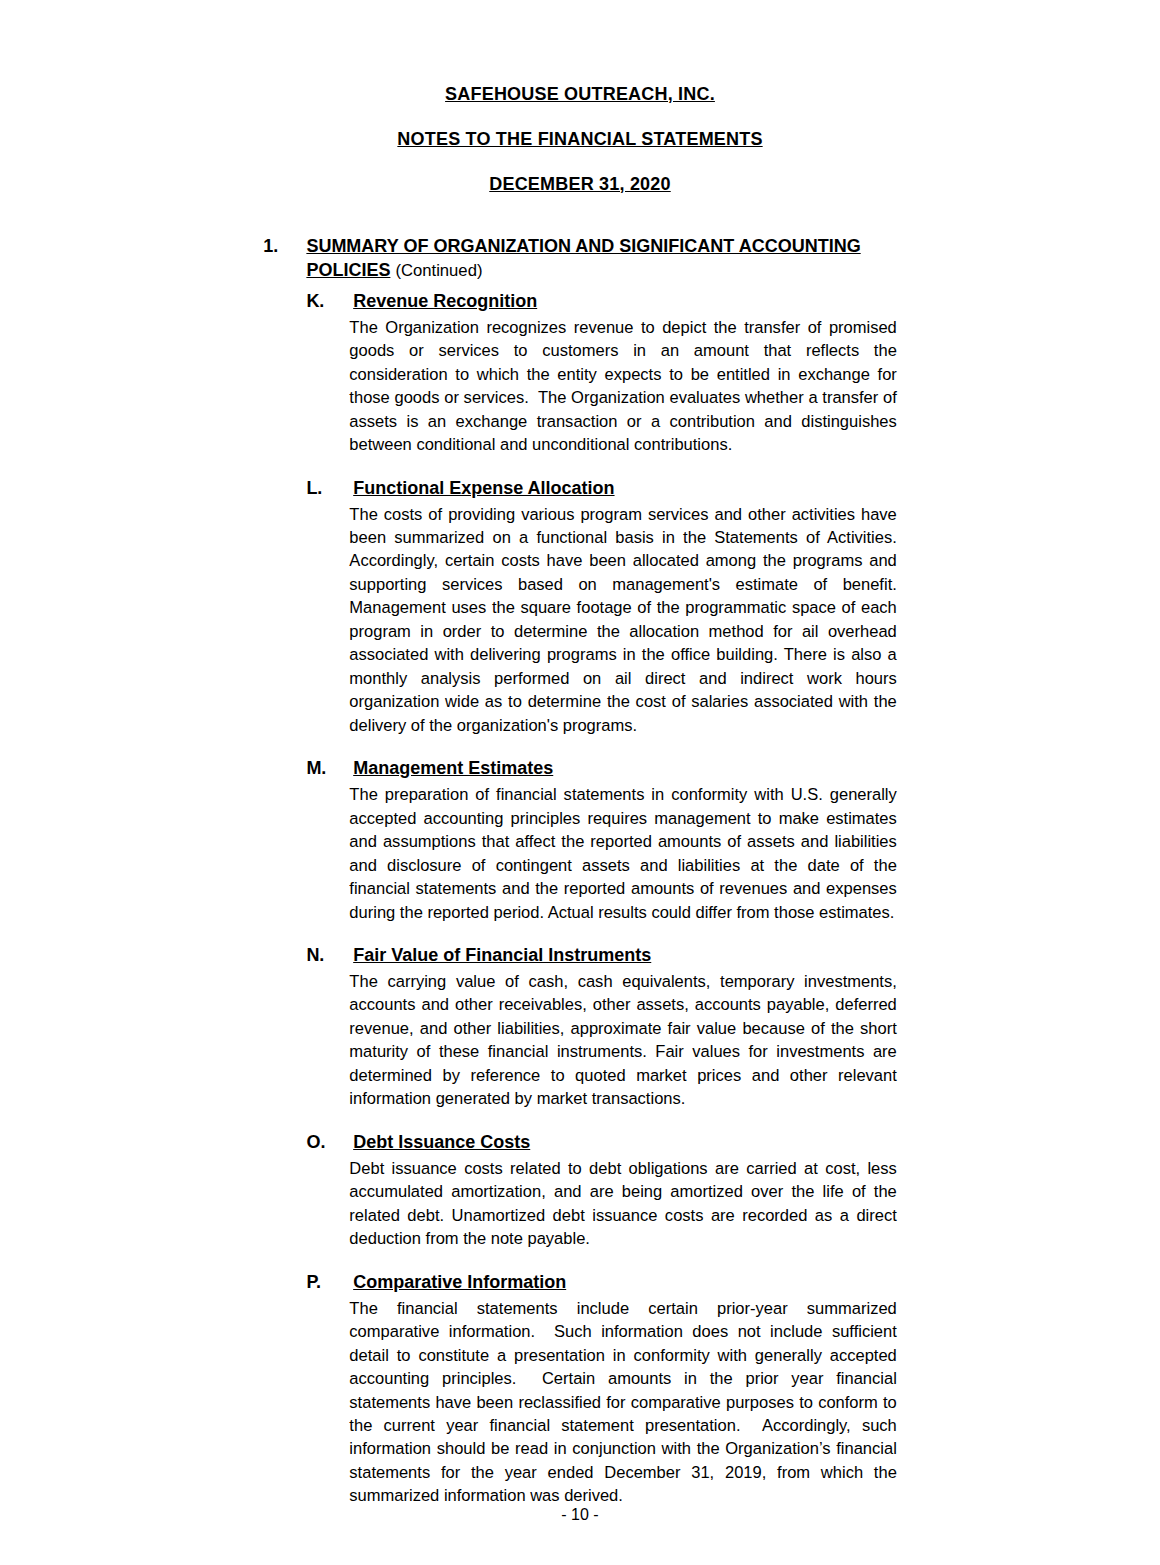SAFEHOUSE OUTREACH, INC.
NOTES TO THE FINANCIAL STATEMENTS
DECEMBER 31, 2020
1.
SUMMARY OF ORGANIZATION AND SIGNIFICANT ACCOUNTING POLICIES (Continued)
K.
Revenue Recognition
The Organization recognizes revenue to depict the transfer of promised goods or services to customers in an amount that reflects the consideration to which the entity expects to be entitled in exchange for those goods or services. The Organization evaluates whether a transfer of assets is an exchange transaction or a contribution and distinguishes between conditional and unconditional contributions.
L.
Functional Expense Allocation
The costs of providing various program services and other activities have been summarized on a functional basis in the Statements of Activities. Accordingly, certain costs have been allocated among the programs and supporting services based on management's estimate of benefit. Management uses the square footage of the programmatic space of each program in order to determine the allocation method for ail overhead associated with delivering programs in the office building. There is also a monthly analysis performed on ail direct and indirect work hours organization wide as to determine the cost of salaries associated with the delivery of the organization's programs.
M.
Management Estimates
The preparation of financial statements in conformity with U.S. generally accepted accounting principles requires management to make estimates and assumptions that affect the reported amounts of assets and liabilities and disclosure of contingent assets and liabilities at the date of the financial statements and the reported amounts of revenues and expenses during the reported period. Actual results could differ from those estimates.
N.
Fair Value of Financial Instruments
The carrying value of cash, cash equivalents, temporary investments, accounts and other receivables, other assets, accounts payable, deferred revenue, and other liabilities, approximate fair value because of the short maturity of these financial instruments. Fair values for investments are determined by reference to quoted market prices and other relevant information generated by market transactions.
O.
Debt Issuance Costs
Debt issuance costs related to debt obligations are carried at cost, less accumulated amortization, and are being amortized over the life of the related debt. Unamortized debt issuance costs are recorded as a direct deduction from the note payable.
P.
Comparative Information
The financial statements include certain prior-year summarized comparative information. Such information does not include sufficient detail to constitute a presentation in conformity with generally accepted accounting principles. Certain amounts in the prior year financial statements have been reclassified for comparative purposes to conform to the current year financial statement presentation. Accordingly, such information should be read in conjunction with the Organization’s financial statements for the year ended December 31, 2019, from which the summarized information was derived.
- 10 -